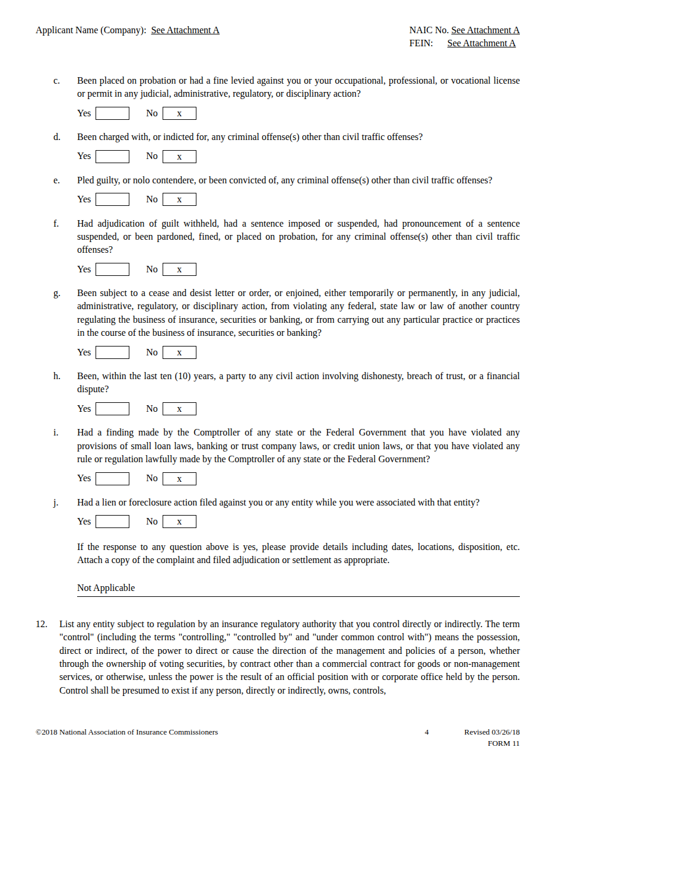Applicant Name (Company): See Attachment A
NAIC No. See Attachment A
FEIN: See Attachment A
c.
Been placed on probation or had a fine levied against you or your occupational, professional, or vocational license or permit in any judicial, administrative, regulatory, or disciplinary action?
Yes No x
d.
Been charged with, or indicted for, any criminal offense(s) other than civil traffic offenses?
Yes No x
e.
Pled guilty, or nolo contendere, or been convicted of, any criminal offense(s) other than civil traffic offenses?
Yes No x
f.
Had adjudication of guilt withheld, had a sentence imposed or suspended, had pronouncement of a sentence suspended, or been pardoned, fined, or placed on probation, for any criminal offense(s) other than civil traffic offenses?
Yes No x
g.
Been subject to a cease and desist letter or order, or enjoined, either temporarily or permanently, in any judicial, administrative, regulatory, or disciplinary action, from violating any federal, state law or law of another country regulating the business of insurance, securities or banking, or from carrying out any particular practice or practices in the course of the business of insurance, securities or banking?
Yes No x
h.
Been, within the last ten (10) years, a party to any civil action involving dishonesty, breach of trust, or a financial dispute?
Yes No x
i.
Had a finding made by the Comptroller of any state or the Federal Government that you have violated any provisions of small loan laws, banking or trust company laws, or credit union laws, or that you have violated any rule or regulation lawfully made by the Comptroller of any state or the Federal Government?
Yes No x
j.
Had a lien or foreclosure action filed against you or any entity while you were associated with that entity?
Yes No x
If the response to any question above is yes, please provide details including dates, locations, disposition, etc. Attach a copy of the complaint and filed adjudication or settlement as appropriate.
Not Applicable
12.
List any entity subject to regulation by an insurance regulatory authority that you control directly or indirectly. The term "control" (including the terms "controlling," "controlled by" and "under common control with") means the possession, direct or indirect, of the power to direct or cause the direction of the management and policies of a person, whether through the ownership of voting securities, by contract other than a commercial contract for goods or non-management services, or otherwise, unless the power is the result of an official position with or corporate office held by the person. Control shall be presumed to exist if any person, directly or indirectly, owns, controls,
©2018 National Association of Insurance Commissioners
4
Revised 03/26/18
FORM 11